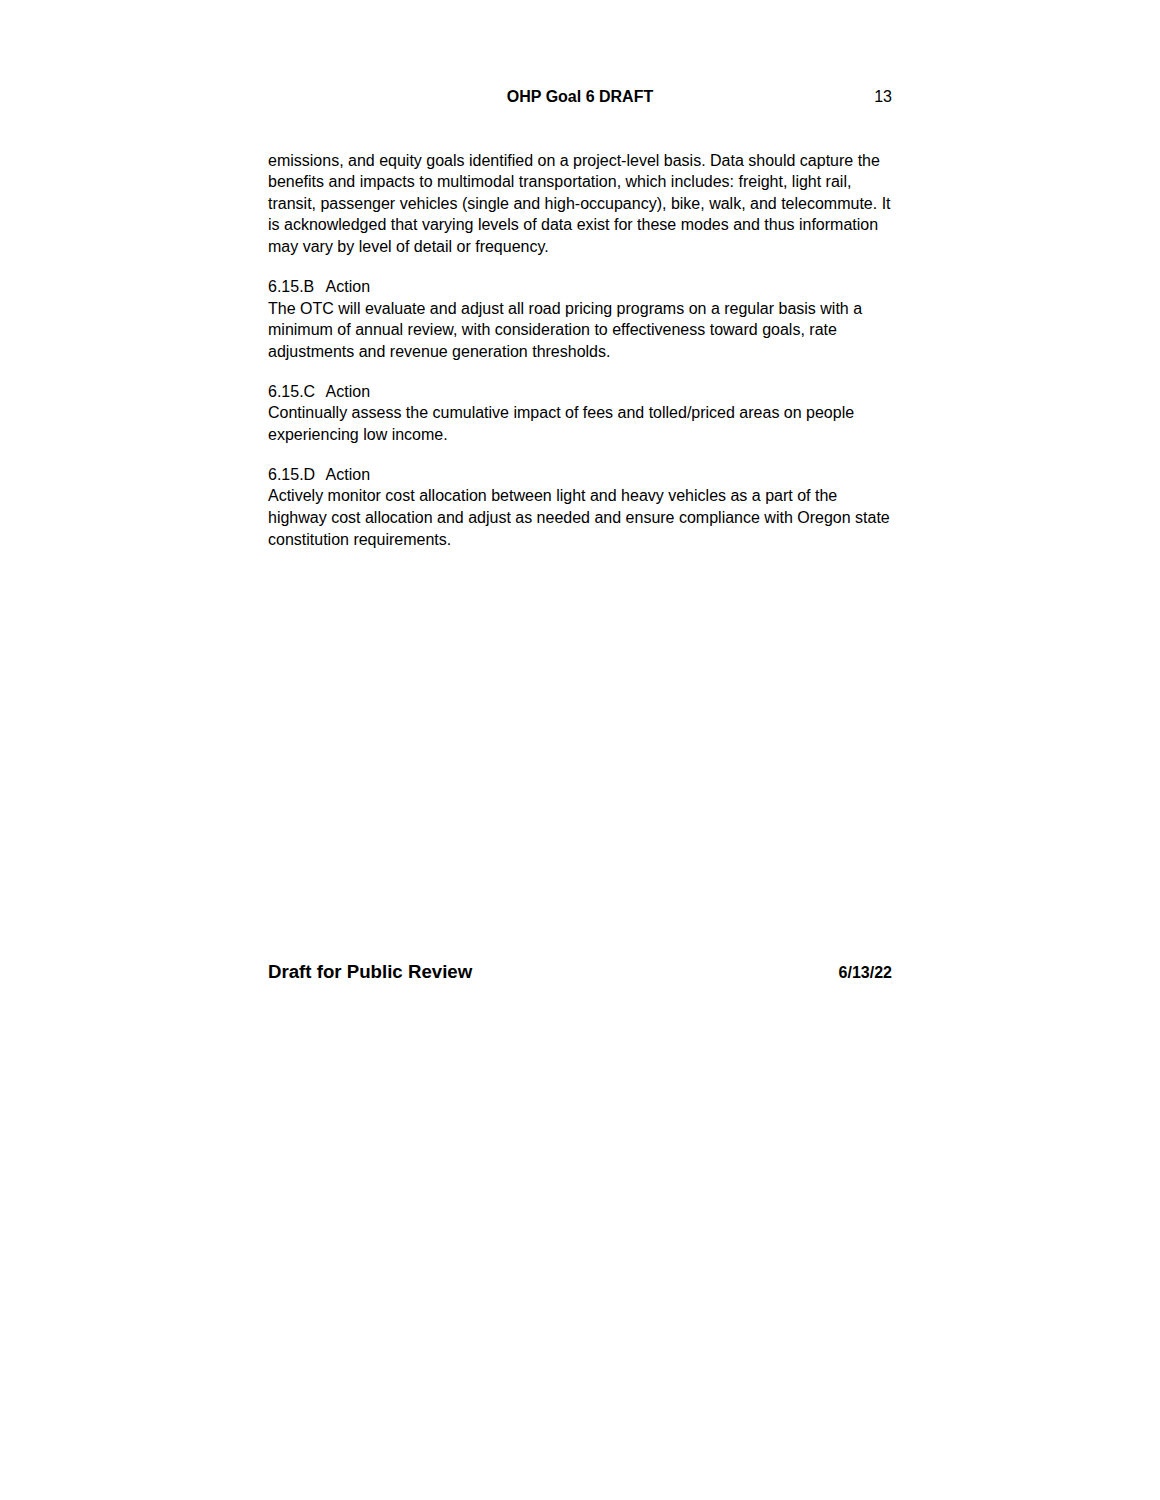OHP Goal 6 DRAFT 13
emissions, and equity goals identified on a project-level basis. Data should capture the benefits and impacts to multimodal transportation, which includes: freight, light rail, transit, passenger vehicles (single and high-occupancy), bike, walk, and telecommute. It is acknowledged that varying levels of data exist for these modes and thus information may vary by level of detail or frequency.
6.15.BAction
The OTC will evaluate and adjust all road pricing programs on a regular basis with a minimum of annual review, with consideration to effectiveness toward goals, rate adjustments and revenue generation thresholds.
6.15.CAction
Continually assess the cumulative impact of fees and tolled/priced areas on people experiencing low income.
6.15.DAction
Actively monitor cost allocation between light and heavy vehicles as a part of the highway cost allocation and adjust as needed and ensure compliance with Oregon state constitution requirements.
Draft for Public Review 6/13/22